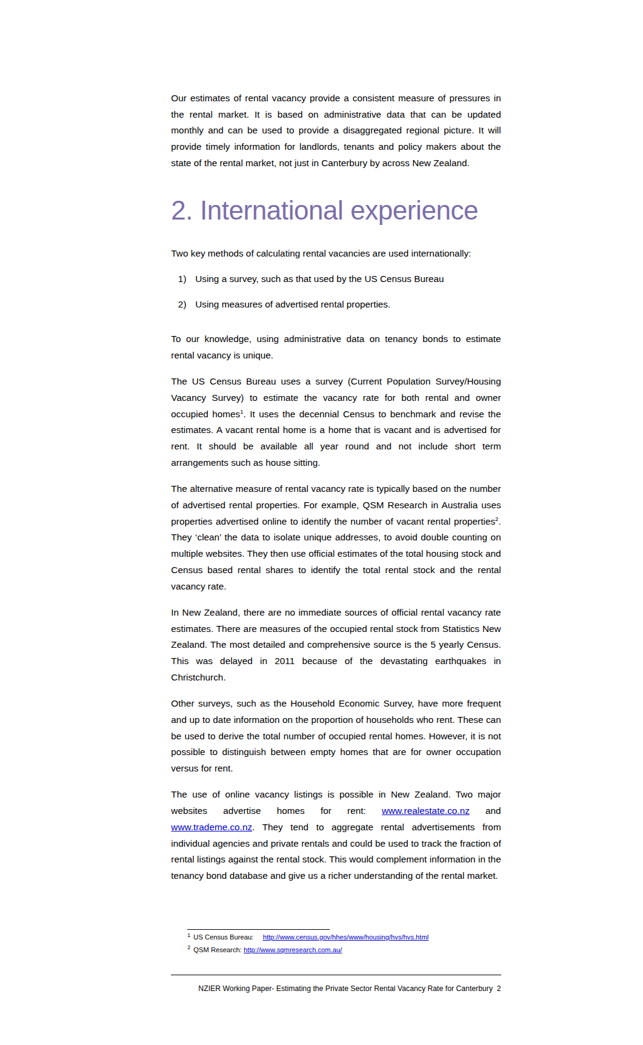Our estimates of rental vacancy provide a consistent measure of pressures in the rental market. It is based on administrative data that can be updated monthly and can be used to provide a disaggregated regional picture. It will provide timely information for landlords, tenants and policy makers about the state of the rental market, not just in Canterbury by across New Zealand.
2. International experience
Two key methods of calculating rental vacancies are used internationally:
Using a survey, such as that used by the US Census Bureau
Using measures of advertised rental properties.
To our knowledge, using administrative data on tenancy bonds to estimate rental vacancy is unique.
The US Census Bureau uses a survey (Current Population Survey/Housing Vacancy Survey) to estimate the vacancy rate for both rental and owner occupied homes1. It uses the decennial Census to benchmark and revise the estimates. A vacant rental home is a home that is vacant and is advertised for rent. It should be available all year round and not include short term arrangements such as house sitting.
The alternative measure of rental vacancy rate is typically based on the number of advertised rental properties. For example, QSM Research in Australia uses properties advertised online to identify the number of vacant rental properties2. They ‘clean’ the data to isolate unique addresses, to avoid double counting on multiple websites. They then use official estimates of the total housing stock and Census based rental shares to identify the total rental stock and the rental vacancy rate.
In New Zealand, there are no immediate sources of official rental vacancy rate estimates. There are measures of the occupied rental stock from Statistics New Zealand. The most detailed and comprehensive source is the 5 yearly Census. This was delayed in 2011 because of the devastating earthquakes in Christchurch.
Other surveys, such as the Household Economic Survey, have more frequent and up to date information on the proportion of households who rent. These can be used to derive the total number of occupied rental homes. However, it is not possible to distinguish between empty homes that are for owner occupation versus for rent.
The use of online vacancy listings is possible in New Zealand. Two major websites advertise homes for rent: www.realestate.co.nz and www.trademe.co.nz. They tend to aggregate rental advertisements from individual agencies and private rentals and could be used to track the fraction of rental listings against the rental stock. This would complement information in the tenancy bond database and give us a richer understanding of the rental market.
1 US Census Bureau: http://www.census.gov/hhes/www/housing/hvs/hvs.html
2 QSM Research: http://www.sqmresearch.com.au/
NZIER Working Paper- Estimating the Private Sector Rental Vacancy Rate for Canterbury 2